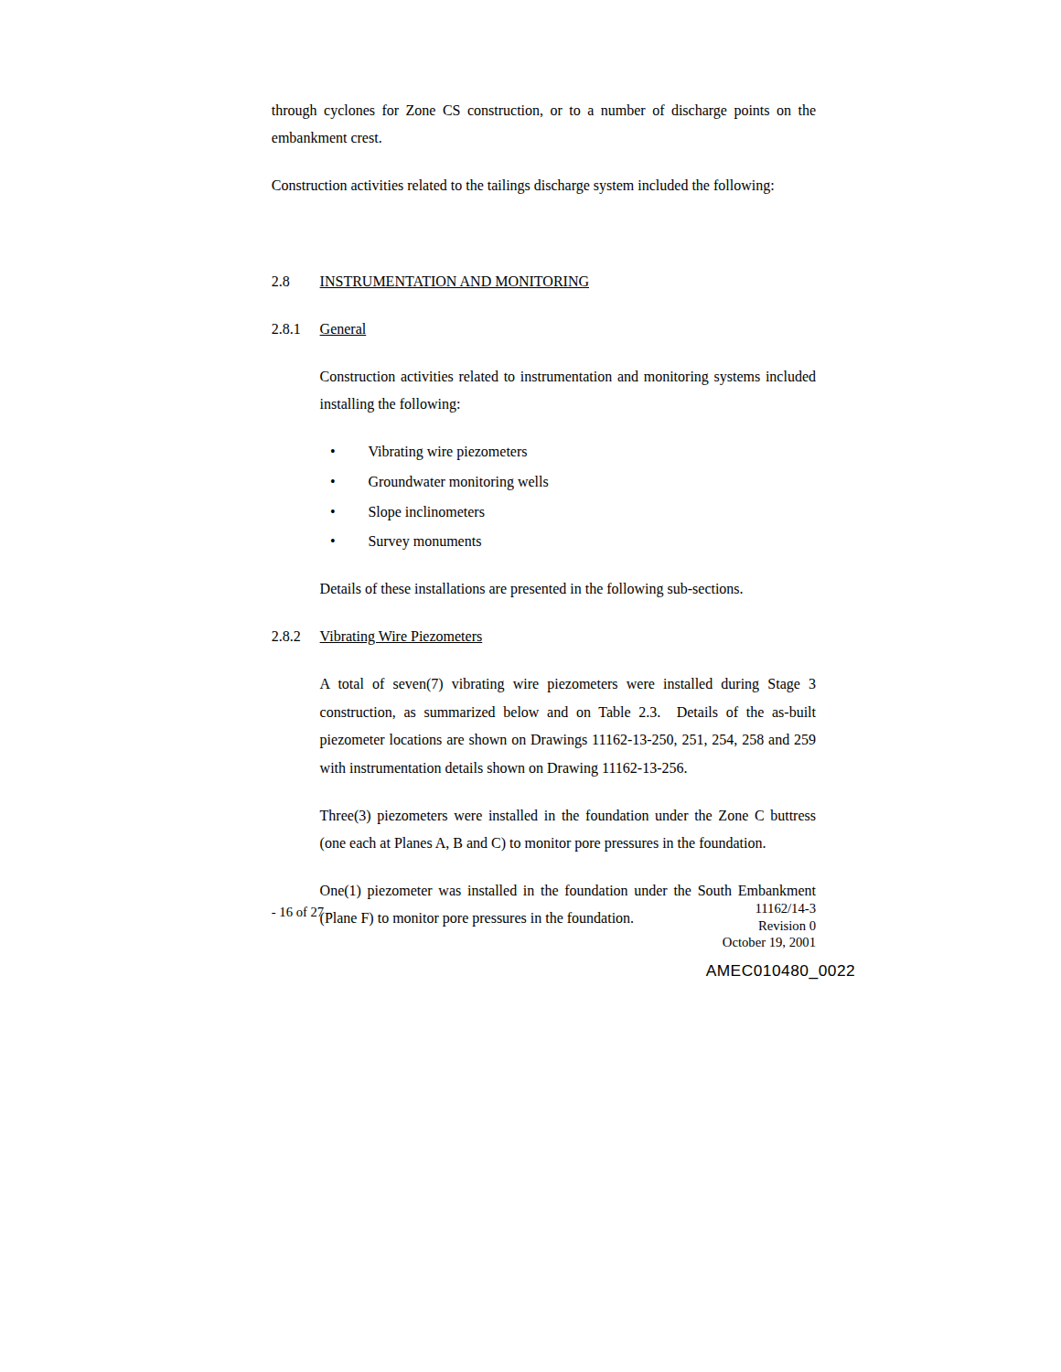through cyclones for Zone CS construction, or to a number of discharge points on the embankment crest.
Construction activities related to the tailings discharge system included the following:
2.8 INSTRUMENTATION AND MONITORING
2.8.1 General
Construction activities related to instrumentation and monitoring systems included installing the following:
•Vibrating wire piezometers
•Groundwater monitoring wells
•Slope inclinometers
•Survey monuments
Details of these installations are presented in the following sub-sections.
2.8.2 Vibrating Wire Piezometers
A total of seven(7) vibrating wire piezometers were installed during Stage 3 construction, as summarized below and on Table 2.3. Details of the as-built piezometer locations are shown on Drawings 11162-13-250, 251, 254, 258 and 259 with instrumentation details shown on Drawing 11162-13-256.
Three(3) piezometers were installed in the foundation under the Zone C buttress (one each at Planes A, B and C) to monitor pore pressures in the foundation.
One(1) piezometer was installed in the foundation under the South Embankment (Plane F) to monitor pore pressures in the foundation.
- 16 of 27 -
11162/14-3
Revision 0
October 19, 2001
AMEC010480_0022